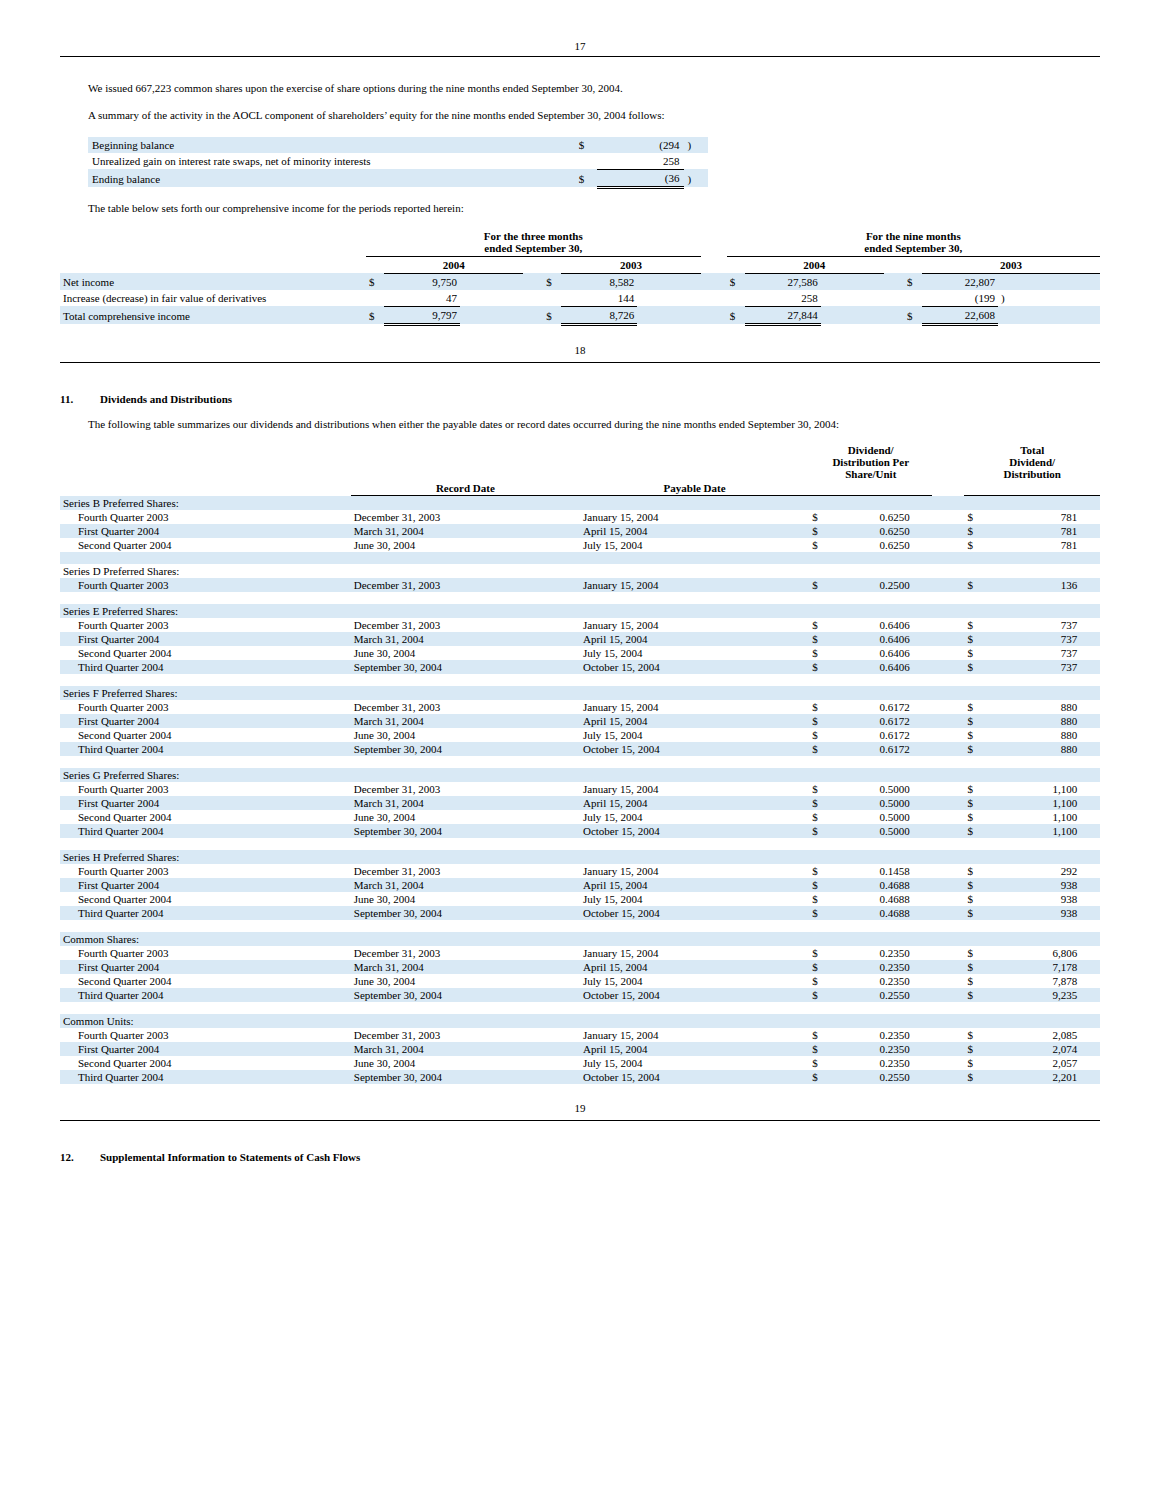17
We issued 667,223 common shares upon the exercise of share options during the nine months ended September 30, 2004.
A summary of the activity in the AOCL component of shareholders’ equity for the nine months ended September 30, 2004 follows:
| Beginning balance | $ | (294 | ) |
| Unrealized gain on interest rate swaps, net of minority interests | | 258 | |
| Ending balance | $ | (36 | ) |
The table below sets forth our comprehensive income for the periods reported herein:
| | For the three months ended September 30, | | For the nine months ended September 30, |
| | | 2004 | | | 2003 | | | 2004 | | | 2003 |
| Net income | $ | 9,750 | | | $ | 8,582 | | | $ | 27,586 | | | $ | 22,807 | |
| Increase (decrease) in fair value of derivatives | | 47 | | | | 144 | | | | 258 | | | | (199 | ) |
| Total comprehensive income | $ | 9,797 | | | $ | 8,726 | | | $ | 27,844 | | | $ | 22,608 | |
18
11. Dividends and Distributions
The following table summarizes our dividends and distributions when either the payable dates or record dates occurred during the nine months ended September 30, 2004:
| | | | Dividend/ Distribution Per Share/Unit | | Total Dividend/ Distribution |
| | Record Date | Payable Date | | | |
| Series B Preferred Shares: |
| Fourth Quarter 2003 | December 31, 2003 | January 15, 2004 | $ | 0.6250 | | | $ | 781 | |
| First Quarter 2004 | March 31, 2004 | April 15, 2004 | $ | 0.6250 | | | $ | 781 | |
| Second Quarter 2004 | June 30, 2004 | July 15, 2004 | $ | 0.6250 | | | $ | 781 | |
| Series D Preferred Shares: |
| Fourth Quarter 2003 | December 31, 2003 | January 15, 2004 | $ | 0.2500 | | | $ | 136 | |
| Series E Preferred Shares: |
| Fourth Quarter 2003 | December 31, 2003 | January 15, 2004 | $ | 0.6406 | | | $ | 737 | |
| First Quarter 2004 | March 31, 2004 | April 15, 2004 | $ | 0.6406 | | | $ | 737 | |
| Second Quarter 2004 | June 30, 2004 | July 15, 2004 | $ | 0.6406 | | | $ | 737 | |
| Third Quarter 2004 | September 30, 2004 | October 15, 2004 | $ | 0.6406 | | | $ | 737 | |
| Series F Preferred Shares: |
| Fourth Quarter 2003 | December 31, 2003 | January 15, 2004 | $ | 0.6172 | | | $ | 880 | |
| First Quarter 2004 | March 31, 2004 | April 15, 2004 | $ | 0.6172 | | | $ | 880 | |
| Second Quarter 2004 | June 30, 2004 | July 15, 2004 | $ | 0.6172 | | | $ | 880 | |
| Third Quarter 2004 | September 30, 2004 | October 15, 2004 | $ | 0.6172 | | | $ | 880 | |
| Series G Preferred Shares: |
| Fourth Quarter 2003 | December 31, 2003 | January 15, 2004 | $ | 0.5000 | | | $ | 1,100 | |
| First Quarter 2004 | March 31, 2004 | April 15, 2004 | $ | 0.5000 | | | $ | 1,100 | |
| Second Quarter 2004 | June 30, 2004 | July 15, 2004 | $ | 0.5000 | | | $ | 1,100 | |
| Third Quarter 2004 | September 30, 2004 | October 15, 2004 | $ | 0.5000 | | | $ | 1,100 | |
| Series H Preferred Shares: |
| Fourth Quarter 2003 | December 31, 2003 | January 15, 2004 | $ | 0.1458 | | | $ | 292 | |
| First Quarter 2004 | March 31, 2004 | April 15, 2004 | $ | 0.4688 | | | $ | 938 | |
| Second Quarter 2004 | June 30, 2004 | July 15, 2004 | $ | 0.4688 | | | $ | 938 | |
| Third Quarter 2004 | September 30, 2004 | October 15, 2004 | $ | 0.4688 | | | $ | 938 | |
| Common Shares: |
| Fourth Quarter 2003 | December 31, 2003 | January 15, 2004 | $ | 0.2350 | | | $ | 6,806 | |
| First Quarter 2004 | March 31, 2004 | April 15, 2004 | $ | 0.2350 | | | $ | 7,178 | |
| Second Quarter 2004 | June 30, 2004 | July 15, 2004 | $ | 0.2350 | | | $ | 7,878 | |
| Third Quarter 2004 | September 30, 2004 | October 15, 2004 | $ | 0.2550 | | | $ | 9,235 | |
| Common Units: |
| Fourth Quarter 2003 | December 31, 2003 | January 15, 2004 | $ | 0.2350 | | | $ | 2,085 | |
| First Quarter 2004 | March 31, 2004 | April 15, 2004 | $ | 0.2350 | | | $ | 2,074 | |
| Second Quarter 2004 | June 30, 2004 | July 15, 2004 | $ | 0.2350 | | | $ | 2,057 | |
| Third Quarter 2004 | September 30, 2004 | October 15, 2004 | $ | 0.2550 | | | $ | 2,201 | |
19
12. Supplemental Information to Statements of Cash Flows